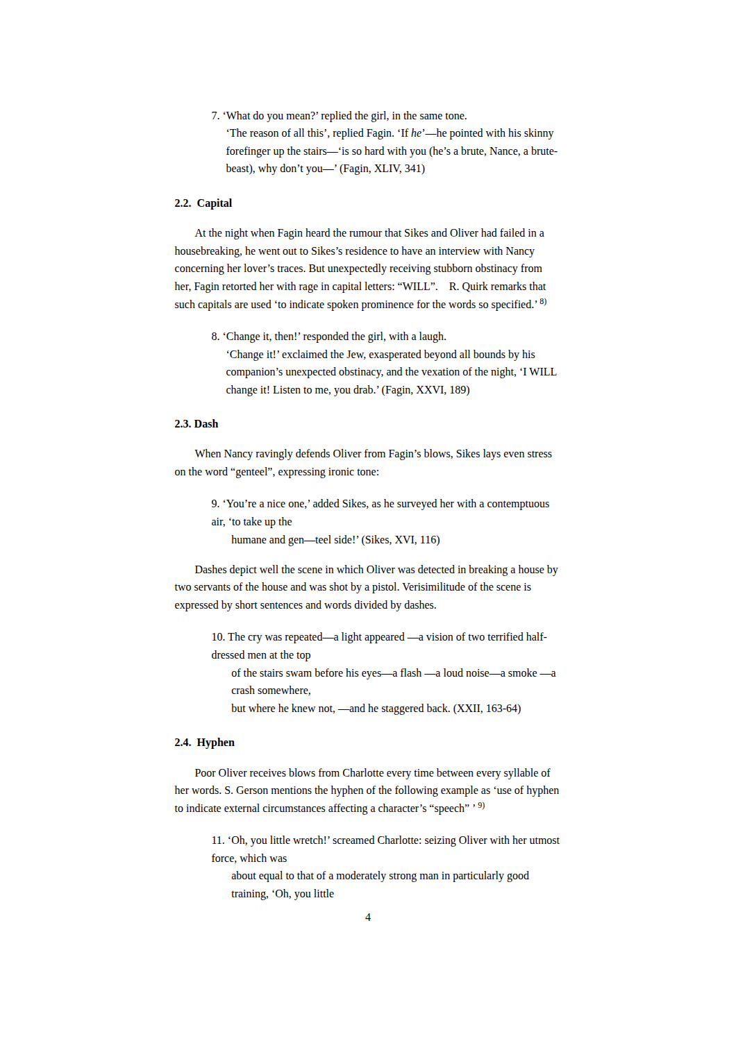7. ‘What do you mean?’ replied the girl, in the same tone.
‘The reason of all this’, replied Fagin. ‘If he’—he pointed with his skinny forefinger up the stairs—‘is so hard with you (he’s a brute, Nance, a brute-beast), why don’t you—’ (Fagin, XLIV, 341)
2.2. Capital
At the night when Fagin heard the rumour that Sikes and Oliver had failed in a housebreaking, he went out to Sikes’s residence to have an interview with Nancy concerning her lover’s traces. But unexpectedly receiving stubborn obstinacy from her, Fagin retorted her with rage in capital letters: “WILL”. R. Quirk remarks that such capitals are used ‘to indicate spoken prominence for the words so specified.’ 8)
8. ‘Change it, then!’ responded the girl, with a laugh.
‘Change it!’ exclaimed the Jew, exasperated beyond all bounds by his companion’s unexpected obstinacy, and the vexation of the night, ‘I WILL change it! Listen to me, you drab.’ (Fagin, XXVI, 189)
2.3. Dash
When Nancy ravingly defends Oliver from Fagin’s blows, Sikes lays even stress on the word “genteel”, expressing ironic tone:
9. ‘You’re a nice one,’ added Sikes, as he surveyed her with a contemptuous air, ‘to take up the
humane and gen—teel side!’ (Sikes, XVI, 116)
Dashes depict well the scene in which Oliver was detected in breaking a house by two servants of the house and was shot by a pistol. Verisimilitude of the scene is expressed by short sentences and words divided by dashes.
10. The cry was repeated—a light appeared —a vision of two terrified half-dressed men at the top
of the stairs swam before his eyes—a flash —a loud noise—a smoke —a crash somewhere,
but where he knew not, —and he staggered back. (XXII, 163-64)
2.4. Hyphen
Poor Oliver receives blows from Charlotte every time between every syllable of her words. S. Gerson mentions the hyphen of the following example as ‘use of hyphen to indicate external circumstances affecting a character’s “speech” ’ 9)
11. ‘Oh, you little wretch!’ screamed Charlotte: seizing Oliver with her utmost force, which was
about equal to that of a moderately strong man in particularly good training, ‘Oh, you little
4